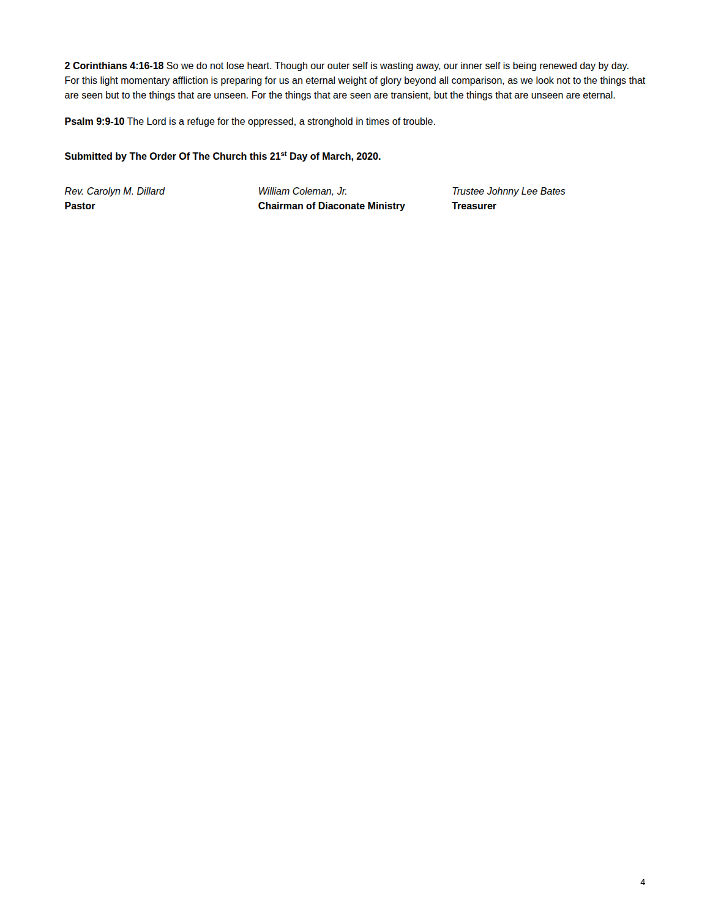2 Corinthians 4:16-18 So we do not lose heart. Though our outer self is wasting away, our inner self is being renewed day by day. For this light momentary affliction is preparing for us an eternal weight of glory beyond all comparison, as we look not to the things that are seen but to the things that are unseen. For the things that are seen are transient, but the things that are unseen are eternal.
Psalm 9:9-10 The Lord is a refuge for the oppressed, a stronghold in times of trouble.
Submitted by The Order Of The Church this 21st Day of March, 2020.
| Rev. Carolyn M. Dillard Pastor | William Coleman, Jr. Chairman of Diaconate Ministry | Trustee Johnny Lee Bates Treasurer |
4